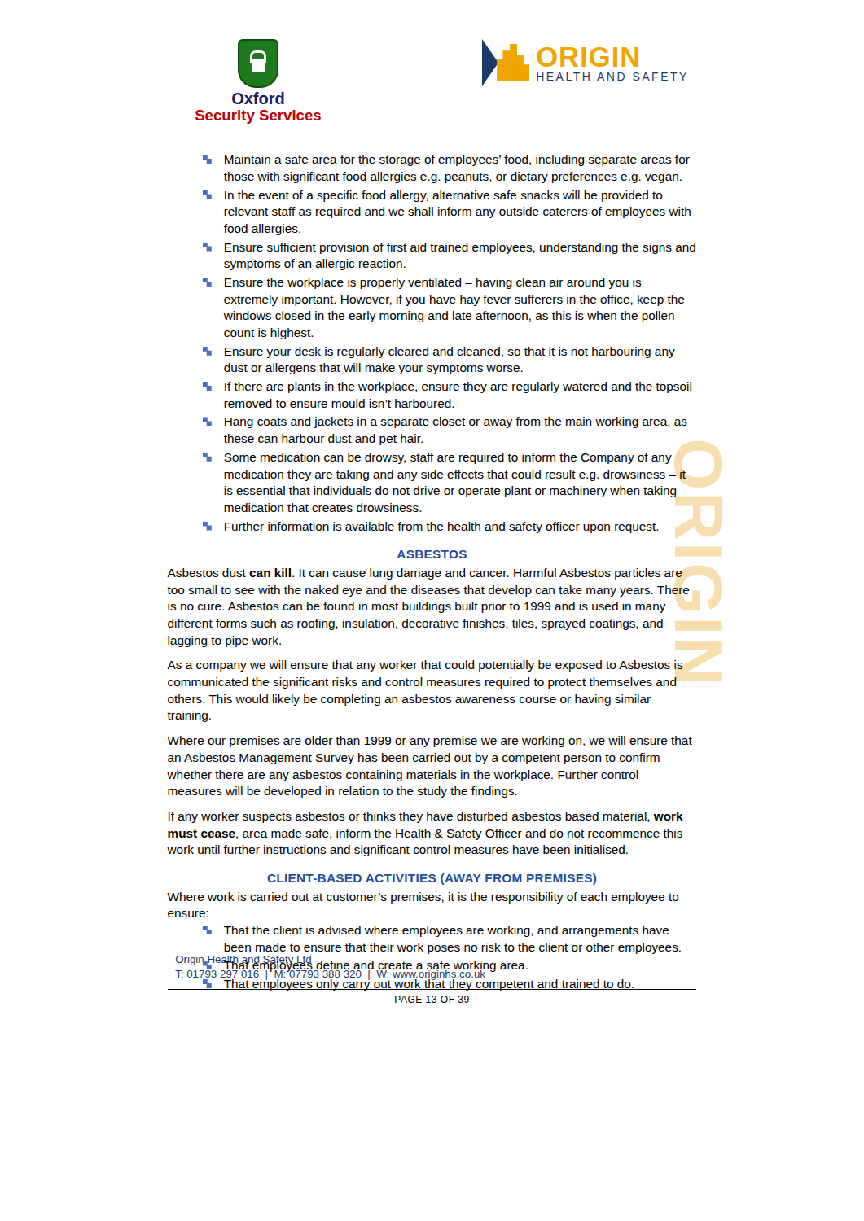ORIGIN
Oxford
Security Services
ORIGIN
HEALTH AND SAFETY
Maintain a safe area for the storage of employees’ food, including separate areas for those with significant food allergies e.g. peanuts, or dietary preferences e.g. vegan.
In the event of a specific food allergy, alternative safe snacks will be provided to relevant staff as required and we shall inform any outside caterers of employees with food allergies.
Ensure sufficient provision of first aid trained employees, understanding the signs and symptoms of an allergic reaction.
Ensure the workplace is properly ventilated – having clean air around you is extremely important. However, if you have hay fever sufferers in the office, keep the windows closed in the early morning and late afternoon, as this is when the pollen count is highest.
Ensure your desk is regularly cleared and cleaned, so that it is not harbouring any dust or allergens that will make your symptoms worse.
If there are plants in the workplace, ensure they are regularly watered and the topsoil removed to ensure mould isn’t harboured.
Hang coats and jackets in a separate closet or away from the main working area, as these can harbour dust and pet hair.
Some medication can be drowsy, staff are required to inform the Company of any medication they are taking and any side effects that could result e.g. drowsiness – it is essential that individuals do not drive or operate plant or machinery when taking medication that creates drowsiness.
Further information is available from the health and safety officer upon request.
ASBESTOS
Asbestos dust can kill. It can cause lung damage and cancer. Harmful Asbestos particles are too small to see with the naked eye and the diseases that develop can take many years. There is no cure. Asbestos can be found in most buildings built prior to 1999 and is used in many different forms such as roofing, insulation, decorative finishes, tiles, sprayed coatings, and lagging to pipe work.
As a company we will ensure that any worker that could potentially be exposed to Asbestos is communicated the significant risks and control measures required to protect themselves and others. This would likely be completing an asbestos awareness course or having similar training.
Where our premises are older than 1999 or any premise we are working on, we will ensure that an Asbestos Management Survey has been carried out by a competent person to confirm whether there are any asbestos containing materials in the workplace. Further control measures will be developed in relation to the study the findings.
If any worker suspects asbestos or thinks they have disturbed asbestos based material, work must cease, area made safe, inform the Health & Safety Officer and do not recommence this work until further instructions and significant control measures have been initialised.
CLIENT-BASED ACTIVITIES (AWAY FROM PREMISES)
Where work is carried out at customer’s premises, it is the responsibility of each employee to ensure:
That the client is advised where employees are working, and arrangements have been made to ensure that their work poses no risk to the client or other employees.
That employees define and create a safe working area.
That employees only carry out work that they competent and trained to do.
Origin Health and Safety Ltd
T: 01793 297 016 | M: 07793 388 320 | W: www.originhs.co.uk
PAGE 13 OF 39